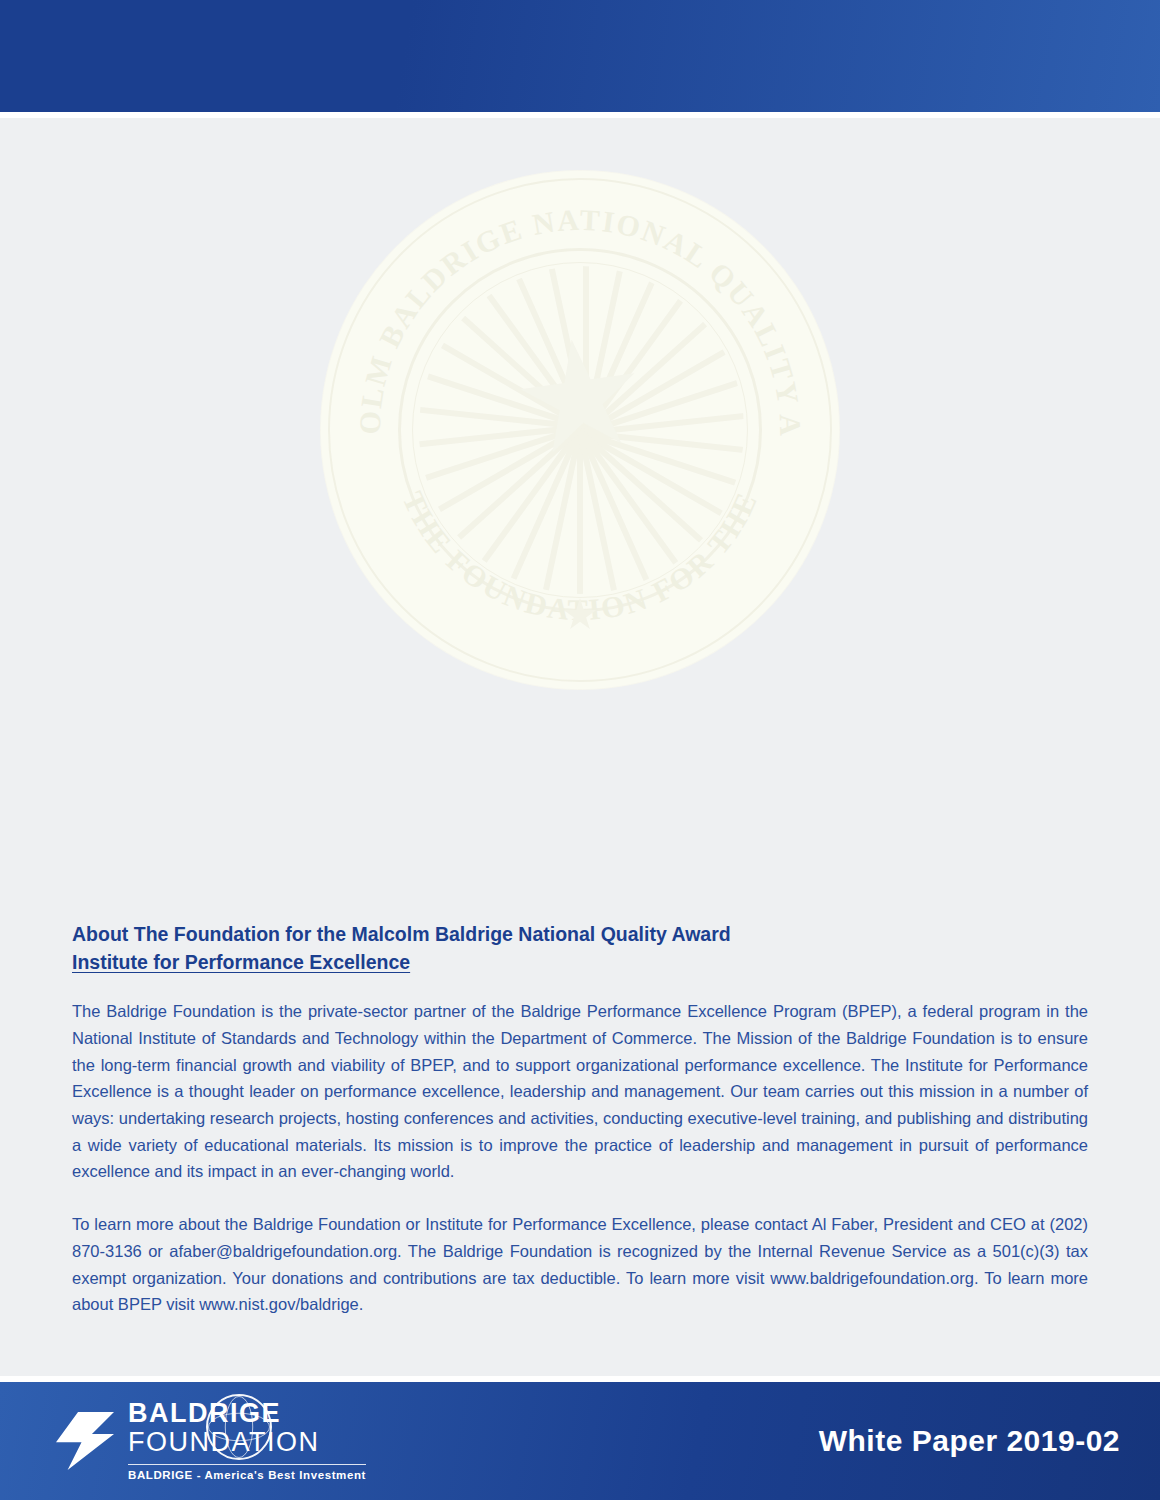MALCOLM BALDRIGE NATIONAL QUALITY AWARD THE FOUNDATION FOR THE
About The Foundation for the Malcolm Baldrige National Quality Award Institute for Performance Excellence
The Baldrige Foundation is the private-sector partner of the Baldrige Performance Excellence Program (BPEP), a federal program in the National Institute of Standards and Technology within the Department of Commerce. The Mission of the Baldrige Foundation is to ensure the long-term financial growth and viability of BPEP, and to support organizational performance excellence. The Institute for Performance Excellence is a thought leader on performance excellence, leadership and management. Our team carries out this mission in a number of ways: undertaking research projects, hosting conferences and activities, conducting executive-level training, and publishing and distributing a wide variety of educational materials. Its mission is to improve the practice of leadership and management in pursuit of performance excellence and its impact in an ever-changing world.
To learn more about the Baldrige Foundation or Institute for Performance Excellence, please contact Al Faber, President and CEO at (202) 870-3136 or afaber@baldrigefoundation.org. The Baldrige Foundation is recognized by the Internal Revenue Service as a 501(c)(3) tax exempt organization. Your donations and contributions are tax deductible. To learn more visit www.baldrigefoundation.org. To learn more about BPEP visit www.nist.gov/baldrige.
BALDRIGE
FOUNDATION
BALDRIGE - America's Best Investment
White Paper 2019-02